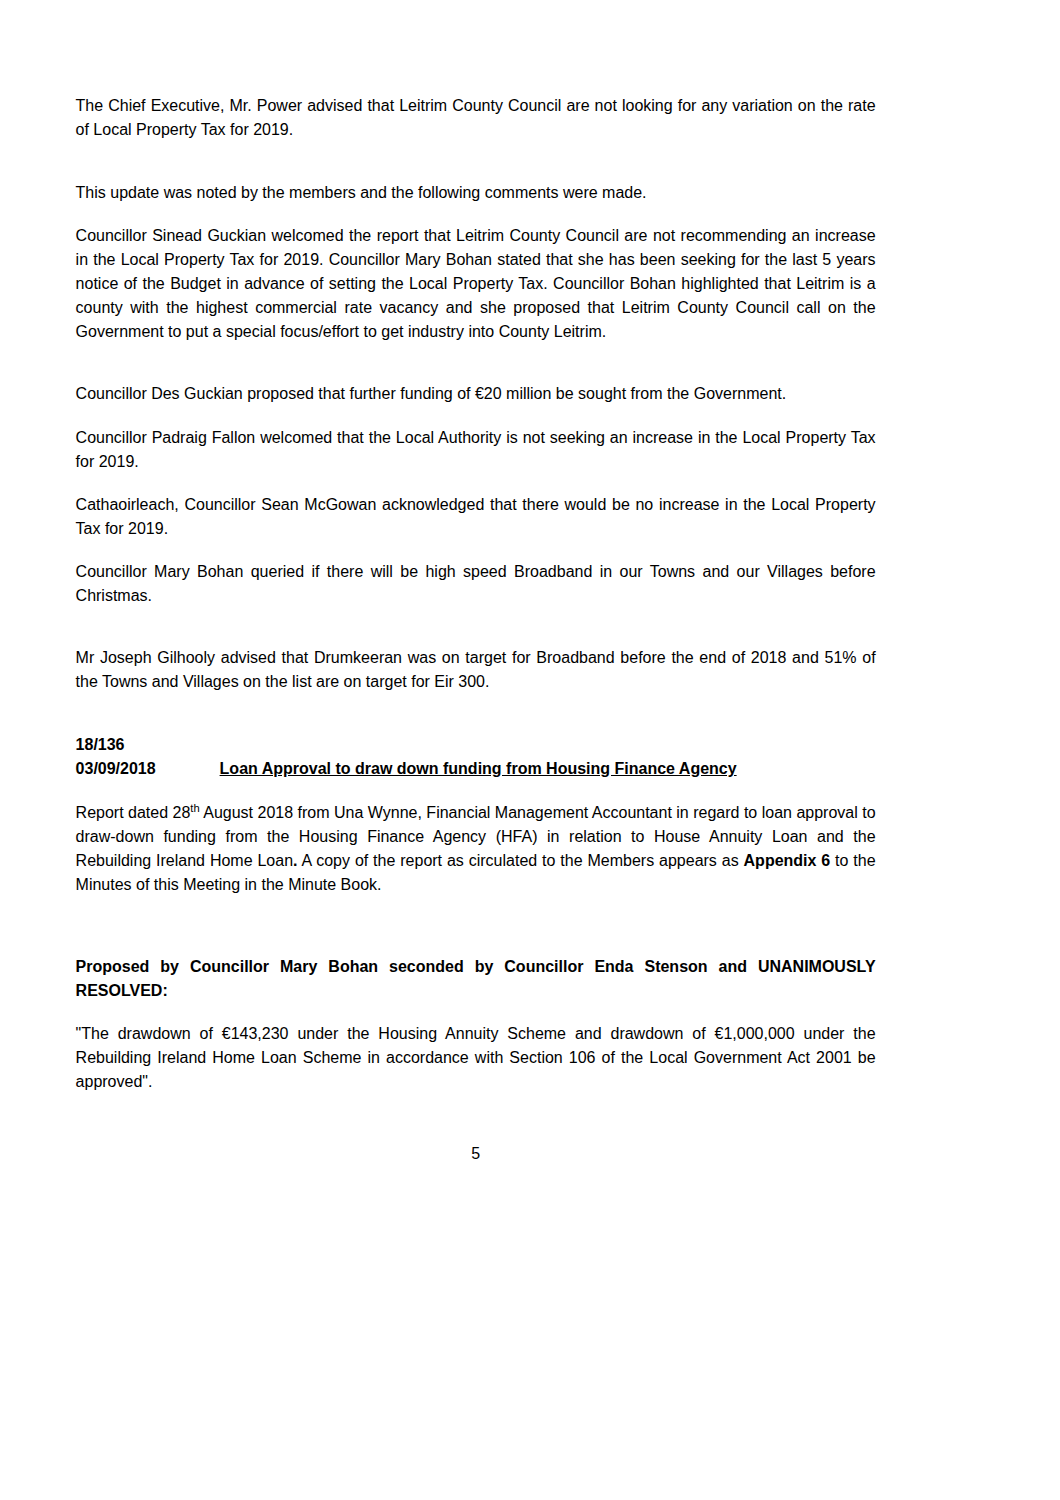The Chief Executive, Mr. Power advised that Leitrim County Council are not looking for any variation on the rate of Local Property Tax for 2019.
This update was noted by the members and the following comments were made.
Councillor Sinead Guckian welcomed the report that Leitrim County Council are not recommending an increase in the Local Property Tax for 2019. Councillor Mary Bohan stated that she has been seeking for the last 5 years notice of the Budget in advance of setting the Local Property Tax. Councillor Bohan highlighted that Leitrim is a county with the highest commercial rate vacancy and she proposed that Leitrim County Council call on the Government to put a special focus/effort to get industry into County Leitrim.
Councillor Des Guckian proposed that further funding of €20 million be sought from the Government.
Councillor Padraig Fallon welcomed that the Local Authority is not seeking an increase in the Local Property Tax for 2019.
Cathaoirleach, Councillor Sean McGowan acknowledged that there would be no increase in the Local Property Tax for 2019.
Councillor Mary Bohan queried if there will be high speed Broadband in our Towns and our Villages before Christmas.
Mr Joseph Gilhooly advised that Drumkeeran was on target for Broadband before the end of 2018 and 51% of the Towns and Villages on the list are on target for Eir 300.
18/136
03/09/2018 Loan Approval to draw down funding from Housing Finance Agency
Report dated 28th August 2018 from Una Wynne, Financial Management Accountant in regard to loan approval to draw-down funding from the Housing Finance Agency (HFA) in relation to House Annuity Loan and the Rebuilding Ireland Home Loan. A copy of the report as circulated to the Members appears as Appendix 6 to the Minutes of this Meeting in the Minute Book.
Proposed by Councillor Mary Bohan seconded by Councillor Enda Stenson and UNANIMOUSLY RESOLVED:
"The drawdown of €143,230 under the Housing Annuity Scheme and drawdown of €1,000,000 under the Rebuilding Ireland Home Loan Scheme in accordance with Section 106 of the Local Government Act 2001 be approved".
5